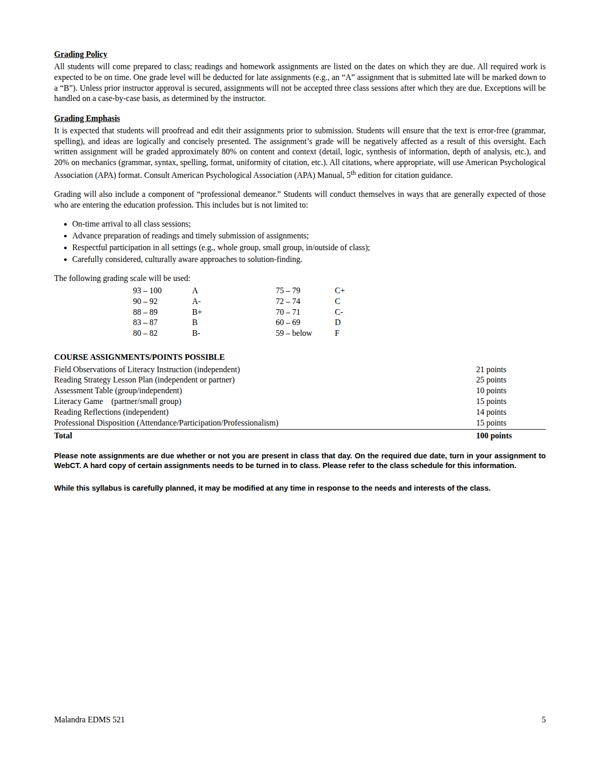Grading Policy
All students will come prepared to class; readings and homework assignments are listed on the dates on which they are due. All required work is expected to be on time. One grade level will be deducted for late assignments (e.g., an “A” assignment that is submitted late will be marked down to a “B”). Unless prior instructor approval is secured, assignments will not be accepted three class sessions after which they are due. Exceptions will be handled on a case-by-case basis, as determined by the instructor.
Grading Emphasis
It is expected that students will proofread and edit their assignments prior to submission. Students will ensure that the text is error-free (grammar, spelling), and ideas are logically and concisely presented. The assignment’s grade will be negatively affected as a result of this oversight. Each written assignment will be graded approximately 80% on content and context (detail, logic, synthesis of information, depth of analysis, etc.), and 20% on mechanics (grammar, syntax, spelling, format, uniformity of citation, etc.). All citations, where appropriate, will use American Psychological Association (APA) format. Consult American Psychological Association (APA) Manual, 5th edition for citation guidance.
Grading will also include a component of “professional demeanor.” Students will conduct themselves in ways that are generally expected of those who are entering the education profession. This includes but is not limited to:
On-time arrival to all class sessions;
Advance preparation of readings and timely submission of assignments;
Respectful participation in all settings (e.g., whole group, small group, in/outside of class);
Carefully considered, culturally aware approaches to solution-finding.
The following grading scale will be used:
| 93 – 100 | A | 75 – 79 | C+ |
| 90 – 92 | A- | 72 – 74 | C |
| 88 – 89 | B+ | 70 – 71 | C- |
| 83 – 87 | B | 60 – 69 | D |
| 80 – 82 | B- | 59 – below | F |
COURSE ASSIGNMENTS/POINTS POSSIBLE
| Field Observations of Literacy Instruction (independent) | 21 points |
| Reading Strategy Lesson Plan (independent or partner) | 25 points |
| Assessment Table (group/independent) | 10 points |
| Literacy Game (partner/small group) | 15 points |
| Reading Reflections (independent) | 14 points |
| Professional Disposition (Attendance/Participation/Professionalism) | 15 points |
| Total | 100 points |
Please note assignments are due whether or not you are present in class that day. On the required due date, turn in your assignment to WebCT. A hard copy of certain assignments needs to be turned in to class. Please refer to the class schedule for this information.
While this syllabus is carefully planned, it may be modified at any time in response to the needs and interests of the class.
Malandra EDMS 521 5